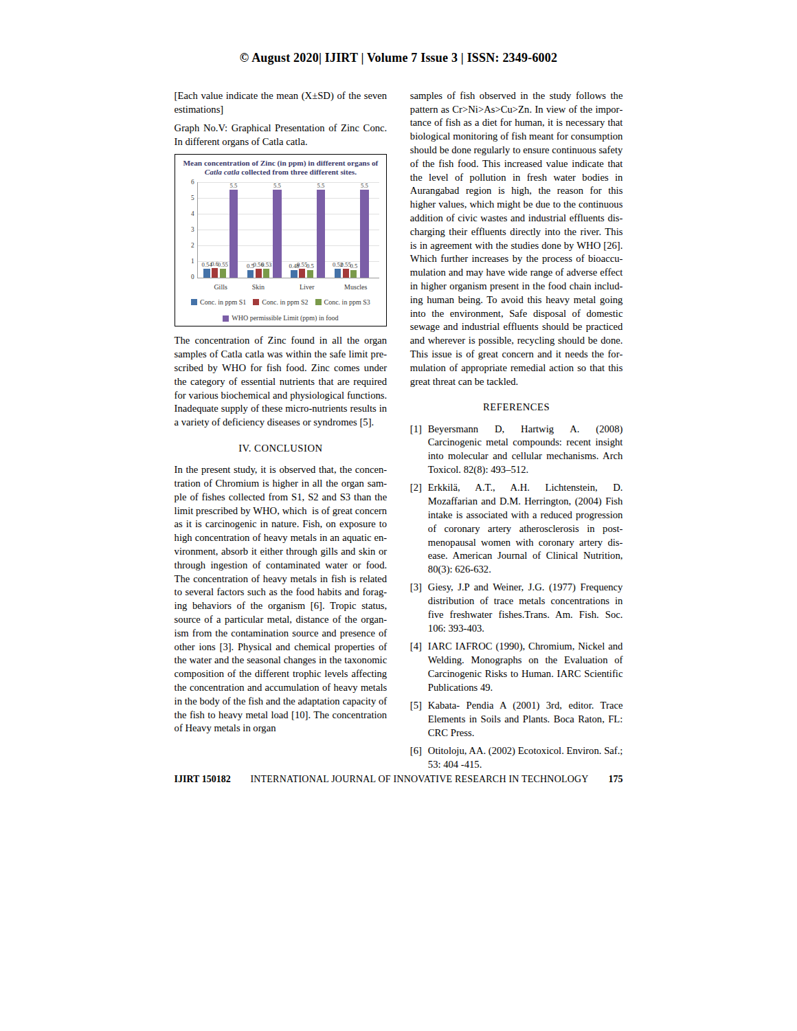© August 2020| IJIRT | Volume 7 Issue 3 | ISSN: 2349-6002
[Each value indicate the mean (X±SD) of the seven estimations]
Graph No.V: Graphical Presentation of Zinc Conc. In different organs of Catla catla.
Mean concentration of Zinc (in ppm) in different organs of Catla catla collected from three different sites.
6
5
4
3
2
1
0
0.54
0.6
0.55
5.5
0.5
0.56
0.53
5.5
0.48
0.55
0.5
5.5
0.52
0.55
0.5
5.5
Gills
Skin
Liver
Muscles
Conc. in ppm S1
Conc. in ppm S2
Conc. in ppm S3
WHO permissible Limit (ppm) in food
The concentration of Zinc found in all the organ samples of Catla catla was within the safe limit prescribed by WHO for fish food. Zinc comes under the category of essential nutrients that are required for various biochemical and physiological functions. Inadequate supply of these micro-nutrients results in a variety of deficiency diseases or syndromes [5].
IV. CONCLUSION
In the present study, it is observed that, the concentration of Chromium is higher in all the organ sample of fishes collected from S1, S2 and S3 than the limit prescribed by WHO, which is of great concern as it is carcinogenic in nature. Fish, on exposure to high concentration of heavy metals in an aquatic environment, absorb it either through gills and skin or through ingestion of contaminated water or food. The concentration of heavy metals in fish is related to several factors such as the food habits and foraging behaviors of the organism [6]. Tropic status, source of a particular metal, distance of the organism from the contamination source and presence of other ions [3]. Physical and chemical properties of the water and the seasonal changes in the taxonomic composition of the different trophic levels affecting the concentration and accumulation of heavy metals in the body of the fish and the adaptation capacity of the fish to heavy metal load [10]. The concentration of Heavy metals in organ
samples of fish observed in the study follows the pattern as Cr>Ni>As>Cu>Zn. In view of the importance of fish as a diet for human, it is necessary that biological monitoring of fish meant for consumption should be done regularly to ensure continuous safety of the fish food. This increased value indicate that the level of pollution in fresh water bodies in Aurangabad region is high, the reason for this higher values, which might be due to the continuous addition of civic wastes and industrial effluents discharging their effluents directly into the river. This is in agreement with the studies done by WHO [26]. Which further increases by the process of bioaccumulation and may have wide range of adverse effect in higher organism present in the food chain including human being. To avoid this heavy metal going into the environment, Safe disposal of domestic sewage and industrial effluents should be practiced and wherever is possible, recycling should be done. This issue is of great concern and it needs the formulation of appropriate remedial action so that this great threat can be tackled.
REFERENCES
[1] Beyersmann D, Hartwig A. (2008) Carcinogenic metal compounds: recent insight into molecular and cellular mechanisms. Arch Toxicol. 82(8): 493–512.
[2] Erkkilä, A.T., A.H. Lichtenstein, D. Mozaffarian and D.M. Herrington, (2004) Fish intake is associated with a reduced progression of coronary artery atherosclerosis in postmenopausal women with coronary artery disease. American Journal of Clinical Nutrition, 80(3): 626-632.
[3] Giesy, J.P and Weiner, J.G. (1977) Frequency distribution of trace metals concentrations in five freshwater fishes.Trans. Am. Fish. Soc. 106: 393-403.
[4] IARC IAFROC (1990), Chromium, Nickel and Welding. Monographs on the Evaluation of Carcinogenic Risks to Human. IARC Scientific Publications 49.
[5] Kabata- Pendia A (2001) 3rd, editor. Trace Elements in Soils and Plants. Boca Raton, FL: CRC Press.
[6] Otitoloju, AA. (2002) Ecotoxicol. Environ. Saf.; 53: 404 -415.
IJIRT 150182
INTERNATIONAL JOURNAL OF INNOVATIVE RESEARCH IN TECHNOLOGY
175